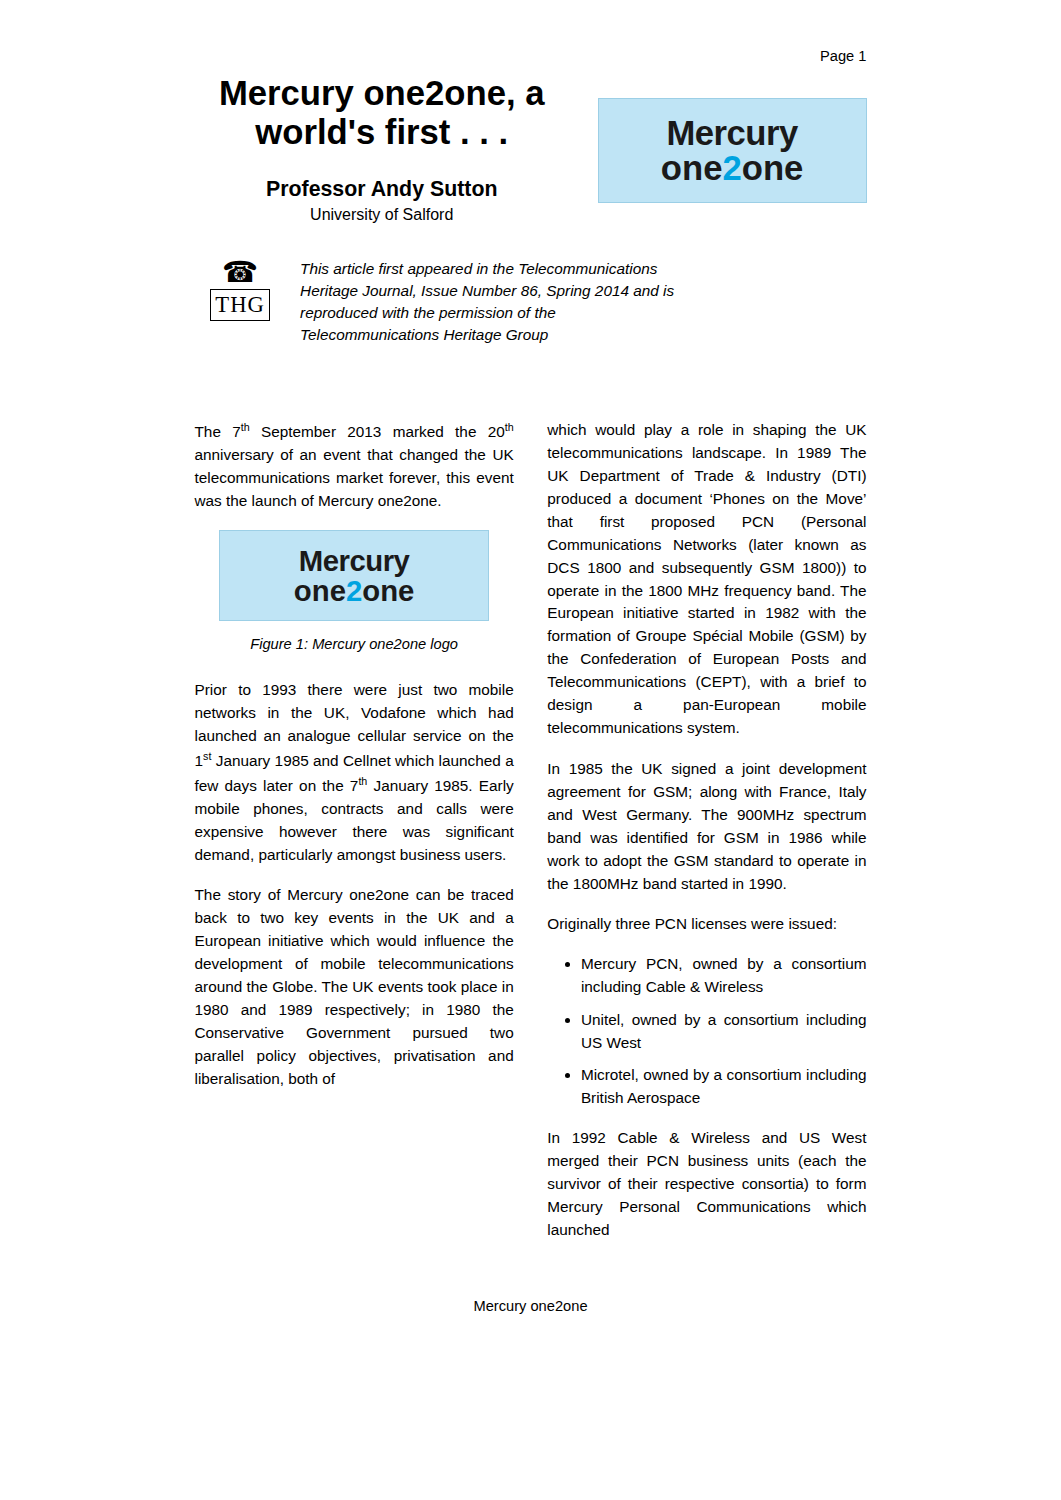Page 1
Mercury one2one, a world's first . . .
Professor Andy Sutton
University of Salford
Mercury
one2one
☎
THG
This article first appeared in the Telecommunications Heritage Journal, Issue Number 86, Spring 2014 and is reproduced with the permission of the Telecommunications Heritage Group
The 7th September 2013 marked the 20th anniversary of an event that changed the UK telecommunications market forever, this event was the launch of Mercury one2one.
Mercury
one2one
Figure 1: Mercury one2one logo
Prior to 1993 there were just two mobile networks in the UK, Vodafone which had launched an analogue cellular service on the 1st January 1985 and Cellnet which launched a few days later on the 7th January 1985. Early mobile phones, contracts and calls were expensive however there was significant demand, particularly amongst business users.
The story of Mercury one2one can be traced back to two key events in the UK and a European initiative which would influence the development of mobile telecommunications around the Globe. The UK events took place in 1980 and 1989 respectively; in 1980 the Conservative Government pursued two parallel policy objectives, privatisation and liberalisation, both of
which would play a role in shaping the UK telecommunications landscape. In 1989 The UK Department of Trade & Industry (DTI) produced a document ‘Phones on the Move’ that first proposed PCN (Personal Communications Networks (later known as DCS 1800 and subsequently GSM 1800)) to operate in the 1800 MHz frequency band. The European initiative started in 1982 with the formation of Groupe Spécial Mobile (GSM) by the Confederation of European Posts and Telecommunications (CEPT), with a brief to design a pan-European mobile telecommunications system.
In 1985 the UK signed a joint development agreement for GSM; along with France, Italy and West Germany. The 900MHz spectrum band was identified for GSM in 1986 while work to adopt the GSM standard to operate in the 1800MHz band started in 1990.
Originally three PCN licenses were issued:
Mercury PCN, owned by a consortium including Cable & Wireless
Unitel, owned by a consortium including US West
Microtel, owned by a consortium including British Aerospace
In 1992 Cable & Wireless and US West merged their PCN business units (each the survivor of their respective consortia) to form Mercury Personal Communications which launched
Mercury one2one